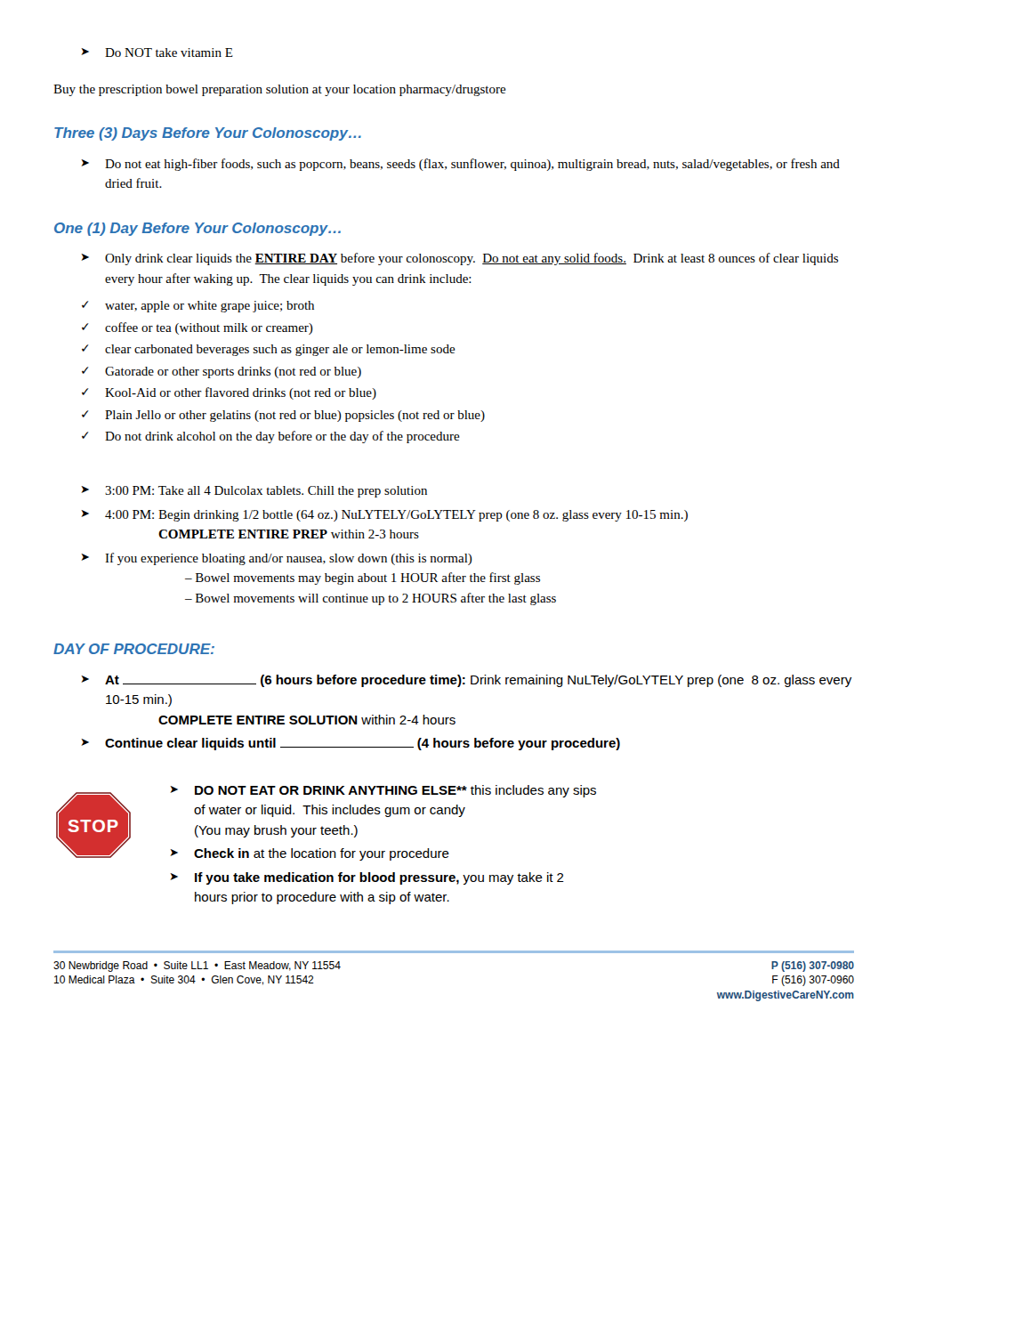Do NOT take vitamin E
Buy the prescription bowel preparation solution at your location pharmacy/drugstore
Three (3) Days Before Your Colonoscopy…
Do not eat high-fiber foods, such as popcorn, beans, seeds (flax, sunflower, quinoa), multigrain bread, nuts, salad/vegetables, or fresh and dried fruit.
One (1) Day Before Your Colonoscopy…
Only drink clear liquids the ENTIRE DAY before your colonoscopy. Do not eat any solid foods. Drink at least 8 ounces of clear liquids every hour after waking up. The clear liquids you can drink include:
water, apple or white grape juice; broth
coffee or tea (without milk or creamer)
clear carbonated beverages such as ginger ale or lemon-lime sode
Gatorade or other sports drinks (not red or blue)
Kool-Aid or other flavored drinks (not red or blue)
Plain Jello or other gelatins (not red or blue) popsicles (not red or blue)
Do not drink alcohol on the day before or the day of the procedure
3:00 PM: Take all 4 Dulcolax tablets. Chill the prep solution
4:00 PM: Begin drinking 1/2 bottle (64 oz.) NuLYTELY/GoLYTELY prep (one 8 oz. glass every 10-15 min.)
COMPLETE ENTIRE PREP within 2-3 hours
If you experience bloating and/or nausea, slow down (this is normal)
– Bowel movements may begin about 1 HOUR after the first glass
– Bowel movements will continue up to 2 HOURS after the last glass
DAY OF PROCEDURE:
At (6 hours before procedure time): Drink remaining NuLTely/GoLYTELY prep (one 8 oz. glass every 10-15 min.)
COMPLETE ENTIRE SOLUTION within 2-4 hours
Continue clear liquids until (4 hours before your procedure)
STOP
DO NOT EAT OR DRINK ANYTHING ELSE** this includes any sips
of water or liquid. This includes gum or candy
(You may brush your teeth.)
Check in at the location for your procedure
If you take medication for blood pressure, you may take it 2
hours prior to procedure with a sip of water.
30 Newbridge Road • Suite LL1 • East Meadow, NY 11554
10 Medical Plaza • Suite 304 • Glen Cove, NY 11542
P (516) 307-0980
F (516) 307-0960
www.DigestiveCareNY.com